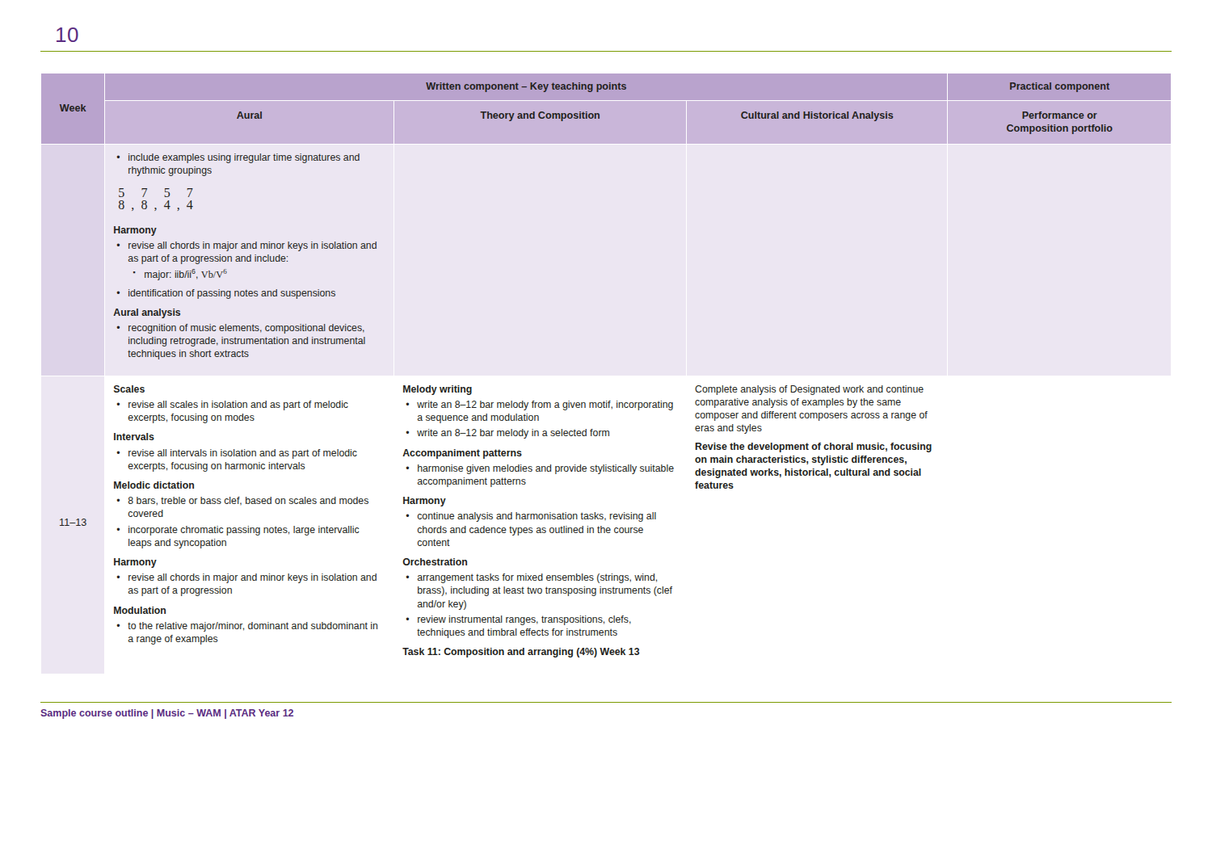10
| Week | Written component – Key teaching points | Practical component |
| --- | --- | --- |
| Aural | Theory and Composition | Cultural and Historical Analysis | Performance or Composition portfolio |
| | include examples using irregular time signatures and rhythmic groupings 5 8 , 7 8 , 5 4 , 7 4 Harmony revise all chords in major and minor keys in isolation and as part of a progression and include: major: iib/ii 6 , Vb/V 6 identification of passing notes and suspensions Aural analysis recognition of music elements, compositional devices, including retrograde, instrumentation and instrumental techniques in short extracts | | | |
| 11–13 | Scales revise all scales in isolation and as part of melodic excerpts, focusing on modes Intervals revise all intervals in isolation and as part of melodic excerpts, focusing on harmonic intervals Melodic dictation 8 bars, treble or bass clef, based on scales and modes covered incorporate chromatic passing notes, large intervallic leaps and syncopation Harmony revise all chords in major and minor keys in isolation and as part of a progression Modulation to the relative major/minor, dominant and subdominant in a range of examples | Melody writing write an 8–12 bar melody from a given motif, incorporating a sequence and modulation write an 8–12 bar melody in a selected form Accompaniment patterns harmonise given melodies and provide stylistically suitable accompaniment patterns Harmony continue analysis and harmonisation tasks, revising all chords and cadence types as outlined in the course content Orchestration arrangement tasks for mixed ensembles (strings, wind, brass), including at least two transposing instruments (clef and/or key) review instrumental ranges, transpositions, clefs, techniques and timbral effects for instruments Task 11: Composition and arranging (4%) Week 13 | Complete analysis of Designated work and continue comparative analysis of examples by the same composer and different composers across a range of eras and styles Revise the development of choral music, focusing on main characteristics, stylistic differences, designated works, historical, cultural and social features | |
Sample course outline | Music – WAM | ATAR Year 12